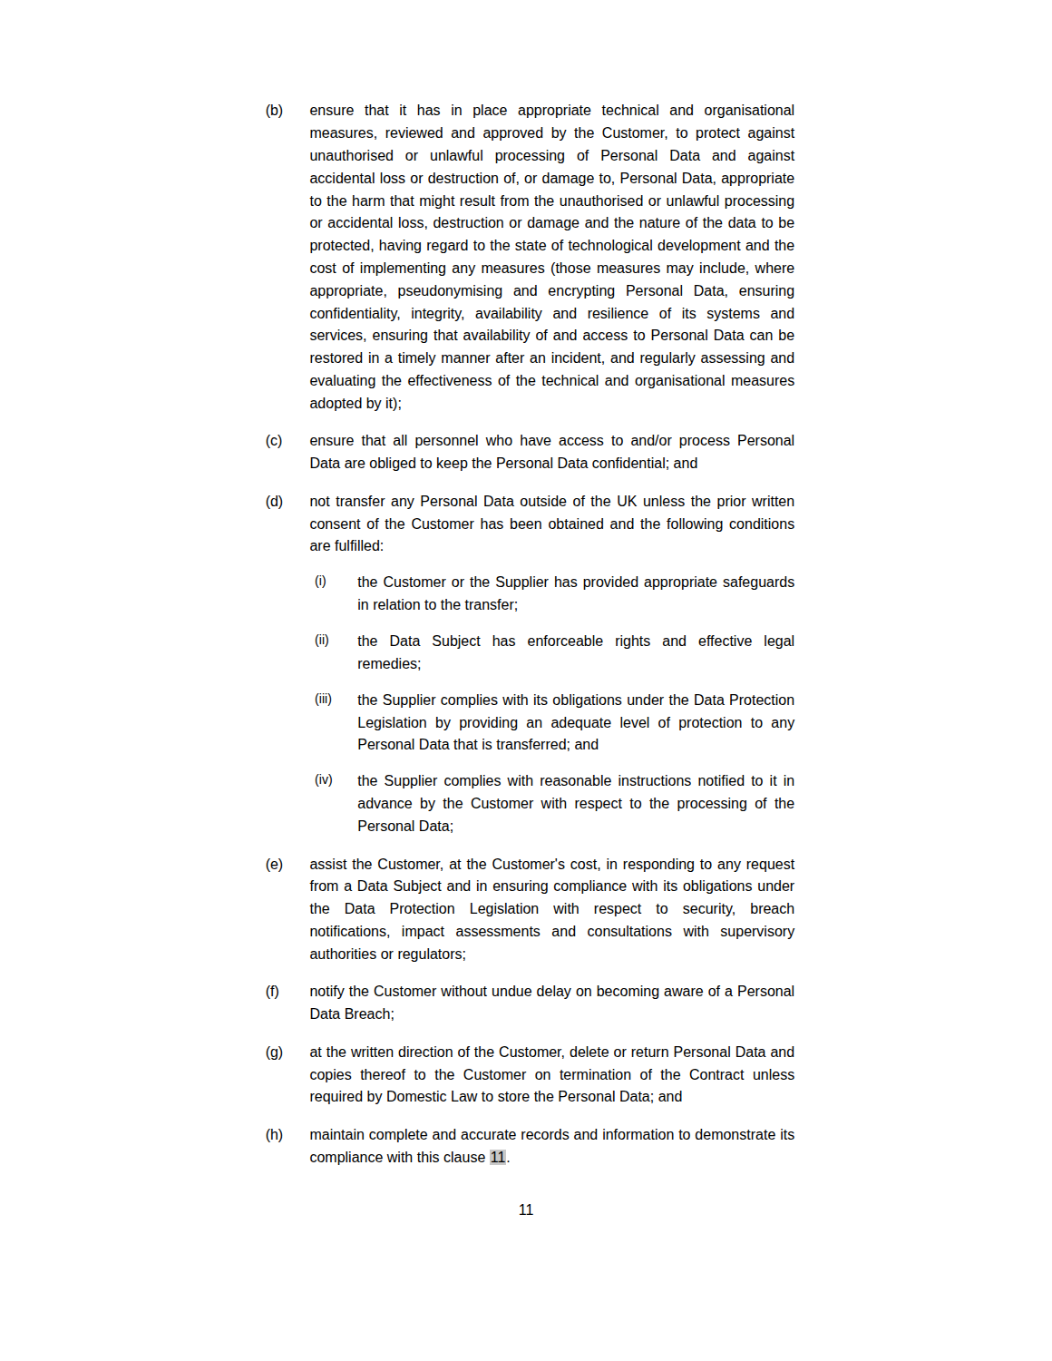(b) ensure that it has in place appropriate technical and organisational measures, reviewed and approved by the Customer, to protect against unauthorised or unlawful processing of Personal Data and against accidental loss or destruction of, or damage to, Personal Data, appropriate to the harm that might result from the unauthorised or unlawful processing or accidental loss, destruction or damage and the nature of the data to be protected, having regard to the state of technological development and the cost of implementing any measures (those measures may include, where appropriate, pseudonymising and encrypting Personal Data, ensuring confidentiality, integrity, availability and resilience of its systems and services, ensuring that availability of and access to Personal Data can be restored in a timely manner after an incident, and regularly assessing and evaluating the effectiveness of the technical and organisational measures adopted by it);
(c) ensure that all personnel who have access to and/or process Personal Data are obliged to keep the Personal Data confidential; and
(d) not transfer any Personal Data outside of the UK unless the prior written consent of the Customer has been obtained and the following conditions are fulfilled:
(i) the Customer or the Supplier has provided appropriate safeguards in relation to the transfer;
(ii) the Data Subject has enforceable rights and effective legal remedies;
(iii) the Supplier complies with its obligations under the Data Protection Legislation by providing an adequate level of protection to any Personal Data that is transferred; and
(iv) the Supplier complies with reasonable instructions notified to it in advance by the Customer with respect to the processing of the Personal Data;
(e) assist the Customer, at the Customer's cost, in responding to any request from a Data Subject and in ensuring compliance with its obligations under the Data Protection Legislation with respect to security, breach notifications, impact assessments and consultations with supervisory authorities or regulators;
(f) notify the Customer without undue delay on becoming aware of a Personal Data Breach;
(g) at the written direction of the Customer, delete or return Personal Data and copies thereof to the Customer on termination of the Contract unless required by Domestic Law to store the Personal Data; and
(h) maintain complete and accurate records and information to demonstrate its compliance with this clause 11.
11